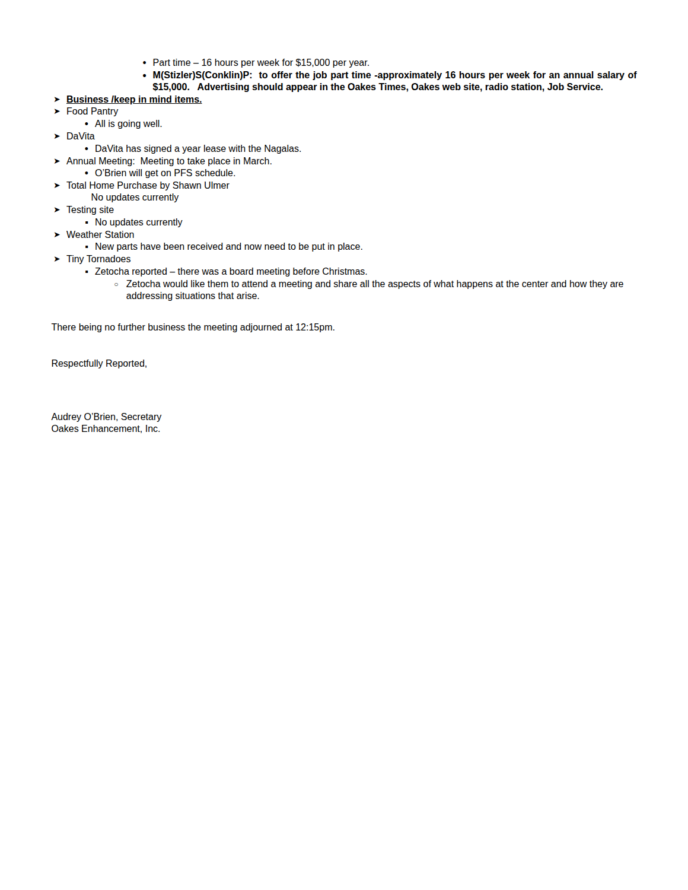Part time – 16 hours per week for $15,000 per year.
M(Stizler)S(Conklin)P: to offer the job part time -approximately 16 hours per week for an annual salary of $15,000. Advertising should appear in the Oakes Times, Oakes web site, radio station, Job Service.
Business /keep in mind items.
Food Pantry
All is going well.
DaVita
DaVita has signed a year lease with the Nagalas.
Annual Meeting: Meeting to take place in March.
O’Brien will get on PFS schedule.
Total Home Purchase by Shawn Ulmer
No updates currently
Testing site
No updates currently
Weather Station
New parts have been received and now need to be put in place.
Tiny Tornadoes
Zetocha reported – there was a board meeting before Christmas.
Zetocha would like them to attend a meeting and share all the aspects of what happens at the center and how they are addressing situations that arise.
There being no further business the meeting adjourned at 12:15pm.
Respectfully Reported,
Audrey O’Brien, Secretary
Oakes Enhancement, Inc.